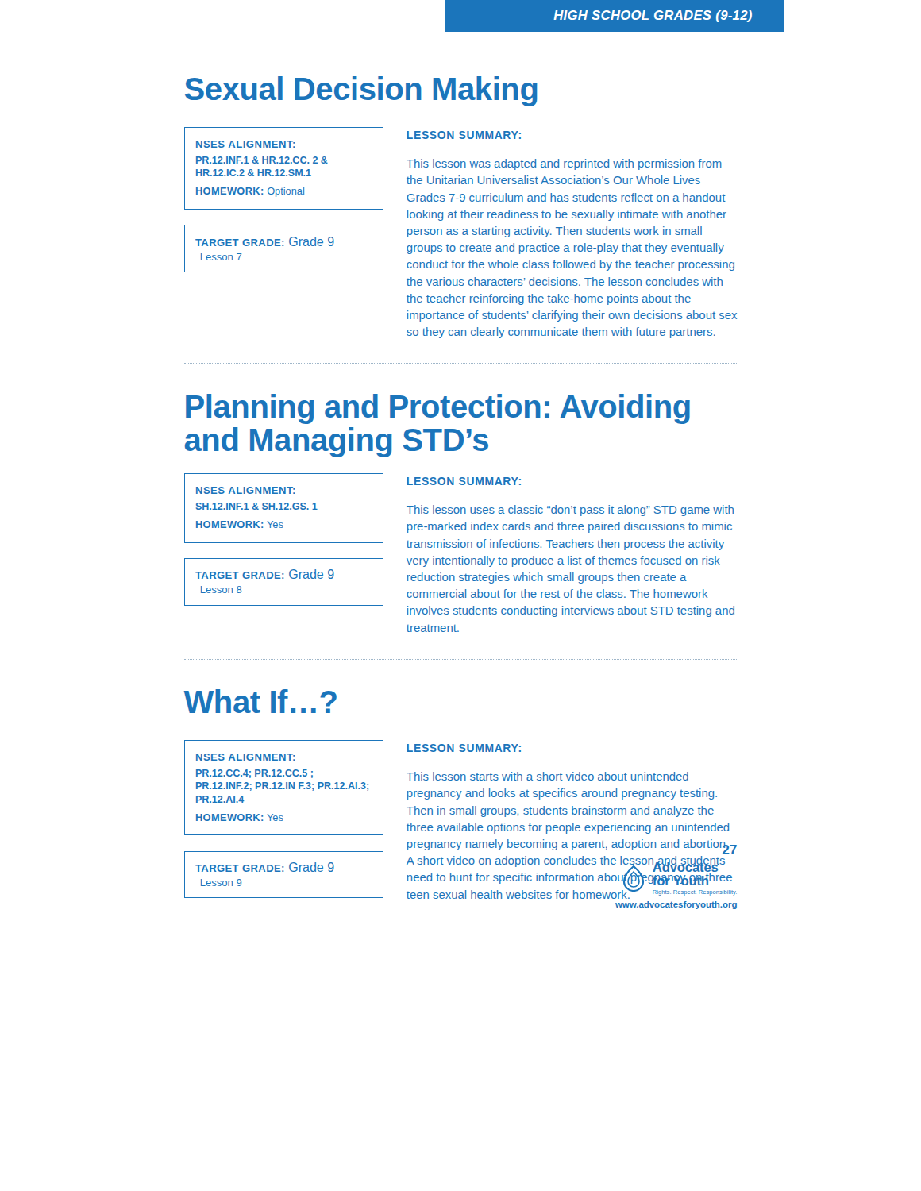High School Grades (9-12)
Sexual Decision Making
NSES Alignment:
PR.12.INF.1 & HR.12.CC. 2 & HR.12.IC.2 & HR.12.SM.1
Homework: Optional
Target Grade: Grade 9 Lesson 7
Lesson Summary:
This lesson was adapted and reprinted with permission from the Unitarian Universalist Association’s Our Whole Lives Grades 7-9 curriculum and has students reflect on a handout looking at their readiness to be sexually intimate with another person as a starting activity. Then students work in small groups to create and practice a role-play that they eventually conduct for the whole class followed by the teacher processing the various characters’ decisions. The lesson concludes with the teacher reinforcing the take-home points about the importance of students’ clarifying their own decisions about sex so they can clearly communicate them with future partners.
Planning and Protection: Avoiding and Managing STD’s
NSES Alignment:
SH.12.INF.1 & SH.12.GS. 1
Homework: Yes
Target Grade: Grade 9 Lesson 8
Lesson Summary:
This lesson uses a classic “don’t pass it along” STD game with pre-marked index cards and three paired discussions to mimic transmission of infections. Teachers then process the activity very intentionally to produce a list of themes focused on risk reduction strategies which small groups then create a commercial about for the rest of the class. The homework involves students conducting interviews about STD testing and treatment.
What If…?
NSES Alignment:
PR.12.CC.4; PR.12.CC.5 ; PR.12.INF.2; PR.12.IN F.3; PR.12.AI.3; PR.12.AI.4
Homework: Yes
Target Grade: Grade 9 Lesson 9
Lesson Summary:
This lesson starts with a short video about unintended pregnancy and looks at specifics around pregnancy testing. Then in small groups, students brainstorm and analyze the three available options for people experiencing an unintended pregnancy namely becoming a parent, adoption and abortion. A short video on adoption concludes the lesson and students need to hunt for specific information about pregnancy on three teen sexual health websites for homework.
27
Advocates
for Youth
Rights. Respect. Responsibility.
www.advocatesforyouth.org